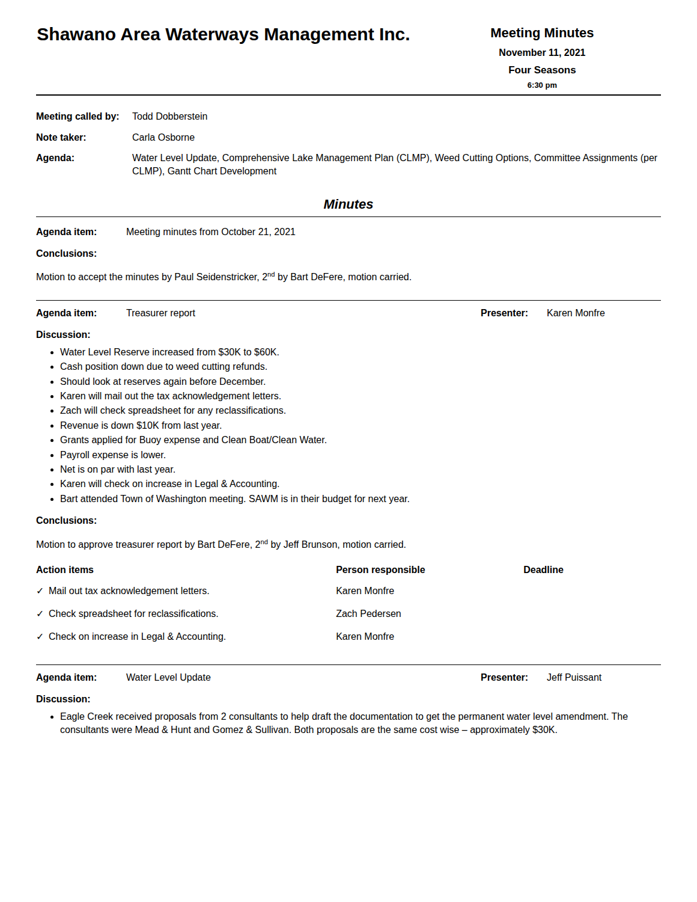Shawano Area Waterways Management Inc.
Meeting Minutes
November 11, 2021
Four Seasons
6:30 pm
| Meeting called by: | Todd Dobberstein |
| Note taker: | Carla Osborne |
| Agenda: | Water Level Update, Comprehensive Lake Management Plan (CLMP), Weed Cutting Options, Committee Assignments (per CLMP), Gantt Chart Development |
Minutes
Agenda item: Meeting minutes from October 21, 2021
Conclusions:
Motion to accept the minutes by Paul Seidenstricker, 2nd by Bart DeFere, motion carried.
Agenda item: Treasurer report
Presenter: Karen Monfre
Discussion:
Water Level Reserve increased from $30K to $60K.
Cash position down due to weed cutting refunds.
Should look at reserves again before December.
Karen will mail out the tax acknowledgement letters.
Zach will check spreadsheet for any reclassifications.
Revenue is down $10K from last year.
Grants applied for Buoy expense and Clean Boat/Clean Water.
Payroll expense is lower.
Net is on par with last year.
Karen will check on increase in Legal & Accounting.
Bart attended Town of Washington meeting. SAWM is in their budget for next year.
Conclusions:
Motion to approve treasurer report by Bart DeFere, 2nd by Jeff Brunson, motion carried.
| Action items | Person responsible | Deadline |
| --- | --- | --- |
| ✓ Mail out tax acknowledgement letters. | Karen Monfre | |
| ✓ Check spreadsheet for reclassifications. | Zach Pedersen | |
| ✓ Check on increase in Legal & Accounting. | Karen Monfre | |
Agenda item: Water Level Update
Presenter: Jeff Puissant
Discussion:
Eagle Creek received proposals from 2 consultants to help draft the documentation to get the permanent water level amendment. The consultants were Mead & Hunt and Gomez & Sullivan. Both proposals are the same cost wise – approximately $30K.